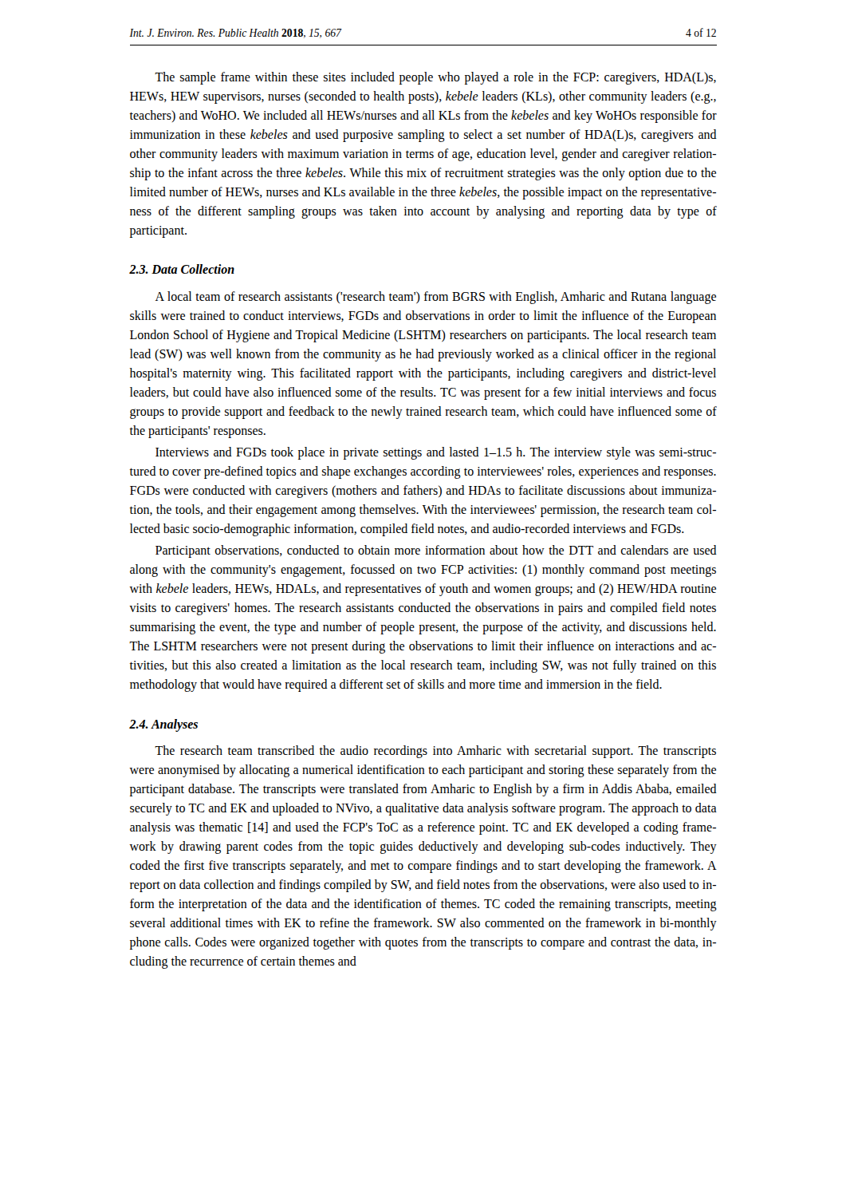Int. J. Environ. Res. Public Health 2018, 15, 667 4 of 12
The sample frame within these sites included people who played a role in the FCP: caregivers, HDA(L)s, HEWs, HEW supervisors, nurses (seconded to health posts), kebele leaders (KLs), other community leaders (e.g., teachers) and WoHO. We included all HEWs/nurses and all KLs from the kebeles and key WoHOs responsible for immunization in these kebeles and used purposive sampling to select a set number of HDA(L)s, caregivers and other community leaders with maximum variation in terms of age, education level, gender and caregiver relationship to the infant across the three kebeles. While this mix of recruitment strategies was the only option due to the limited number of HEWs, nurses and KLs available in the three kebeles, the possible impact on the representativeness of the different sampling groups was taken into account by analysing and reporting data by type of participant.
2.3. Data Collection
A local team of research assistants ('research team') from BGRS with English, Amharic and Rutana language skills were trained to conduct interviews, FGDs and observations in order to limit the influence of the European London School of Hygiene and Tropical Medicine (LSHTM) researchers on participants. The local research team lead (SW) was well known from the community as he had previously worked as a clinical officer in the regional hospital's maternity wing. This facilitated rapport with the participants, including caregivers and district-level leaders, but could have also influenced some of the results. TC was present for a few initial interviews and focus groups to provide support and feedback to the newly trained research team, which could have influenced some of the participants' responses.
Interviews and FGDs took place in private settings and lasted 1–1.5 h. The interview style was semi-structured to cover pre-defined topics and shape exchanges according to interviewees' roles, experiences and responses. FGDs were conducted with caregivers (mothers and fathers) and HDAs to facilitate discussions about immunization, the tools, and their engagement among themselves. With the interviewees' permission, the research team collected basic socio-demographic information, compiled field notes, and audio-recorded interviews and FGDs.
Participant observations, conducted to obtain more information about how the DTT and calendars are used along with the community's engagement, focussed on two FCP activities: (1) monthly command post meetings with kebele leaders, HEWs, HDALs, and representatives of youth and women groups; and (2) HEW/HDA routine visits to caregivers' homes. The research assistants conducted the observations in pairs and compiled field notes summarising the event, the type and number of people present, the purpose of the activity, and discussions held. The LSHTM researchers were not present during the observations to limit their influence on interactions and activities, but this also created a limitation as the local research team, including SW, was not fully trained on this methodology that would have required a different set of skills and more time and immersion in the field.
2.4. Analyses
The research team transcribed the audio recordings into Amharic with secretarial support. The transcripts were anonymised by allocating a numerical identification to each participant and storing these separately from the participant database. The transcripts were translated from Amharic to English by a firm in Addis Ababa, emailed securely to TC and EK and uploaded to NVivo, a qualitative data analysis software program. The approach to data analysis was thematic [14] and used the FCP's ToC as a reference point. TC and EK developed a coding framework by drawing parent codes from the topic guides deductively and developing sub-codes inductively. They coded the first five transcripts separately, and met to compare findings and to start developing the framework. A report on data collection and findings compiled by SW, and field notes from the observations, were also used to inform the interpretation of the data and the identification of themes. TC coded the remaining transcripts, meeting several additional times with EK to refine the framework. SW also commented on the framework in bi-monthly phone calls. Codes were organized together with quotes from the transcripts to compare and contrast the data, including the recurrence of certain themes and